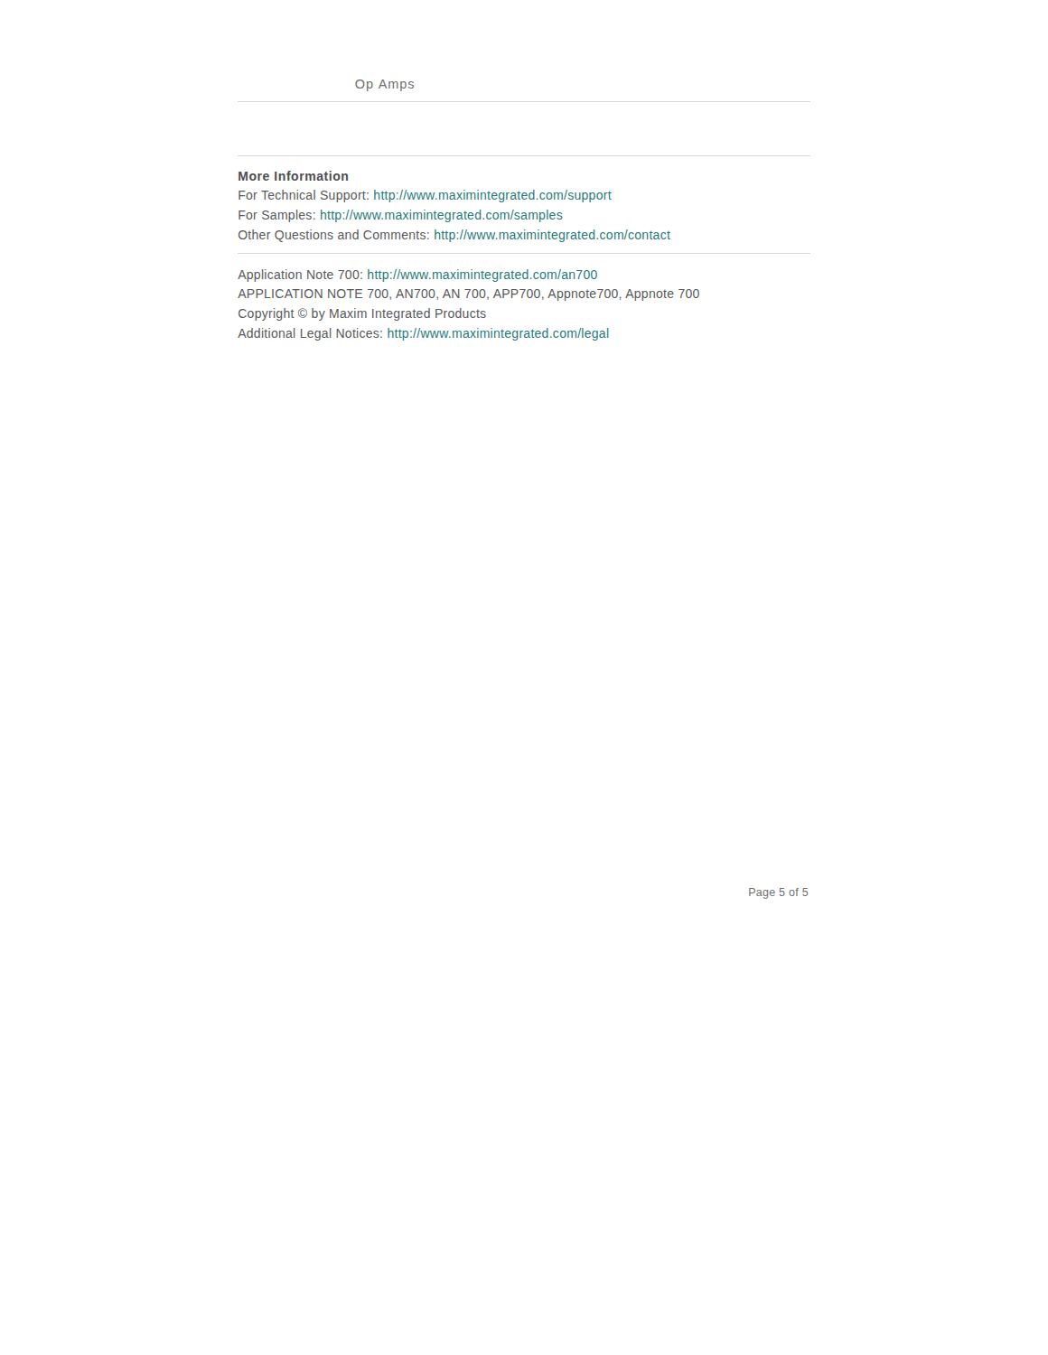Op Amps
More Information
For Technical Support: http://www.maximintegrated.com/support
For Samples: http://www.maximintegrated.com/samples
Other Questions and Comments: http://www.maximintegrated.com/contact
Application Note 700: http://www.maximintegrated.com/an700
APPLICATION NOTE 700, AN700, AN 700, APP700, Appnote700, Appnote 700
Copyright © by Maxim Integrated Products
Additional Legal Notices: http://www.maximintegrated.com/legal
Page 5 of 5